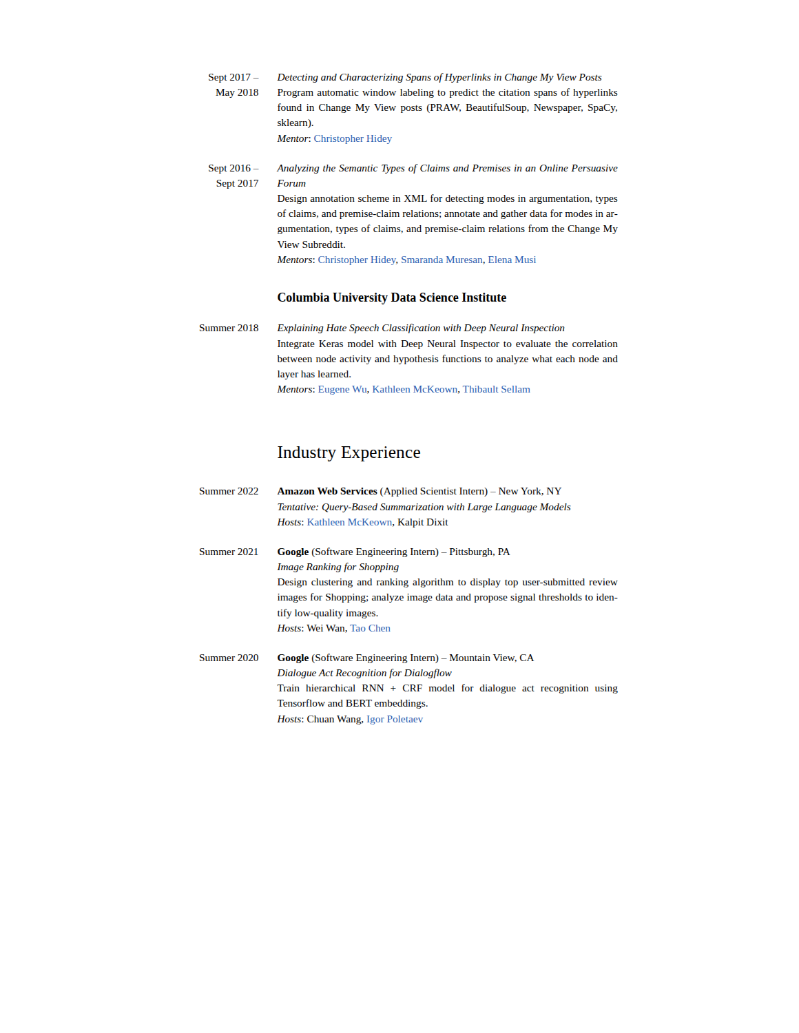Sept 2017 –May 2018
Detecting and Characterizing Spans of Hyperlinks in Change My View Posts
Program automatic window labeling to predict the citation spans of hyperlinks found in Change My View posts (PRAW, BeautifulSoup, Newspaper, SpaCy, sklearn).
Mentor: Christopher Hidey
Sept 2016 –Sept 2017
Analyzing the Semantic Types of Claims and Premises in an Online Persuasive Forum
Design annotation scheme in XML for detecting modes in argumentation, types of claims, and premise-claim relations; annotate and gather data for modes in argumentation, types of claims, and premise-claim relations from the Change My View Subreddit.
Mentors: Christopher Hidey, Smaranda Muresan, Elena Musi
Columbia University Data Science Institute
Summer 2018
Explaining Hate Speech Classification with Deep Neural Inspection
Integrate Keras model with Deep Neural Inspector to evaluate the correlation between node activity and hypothesis functions to analyze what each node and layer has learned.
Mentors: Eugene Wu, Kathleen McKeown, Thibault Sellam
Industry Experience
Summer 2022
Amazon Web Services (Applied Scientist Intern) – New York, NY
Tentative: Query-Based Summarization with Large Language Models
Hosts: Kathleen McKeown, Kalpit Dixit
Summer 2021
Google (Software Engineering Intern) – Pittsburgh, PA
Image Ranking for Shopping
Design clustering and ranking algorithm to display top user-submitted review images for Shopping; analyze image data and propose signal thresholds to identify low-quality images.
Hosts: Wei Wan, Tao Chen
Summer 2020
Google (Software Engineering Intern) – Mountain View, CA
Dialogue Act Recognition for Dialogflow
Train hierarchical RNN + CRF model for dialogue act recognition using Tensorflow and BERT embeddings.
Hosts: Chuan Wang, Igor Poletaev